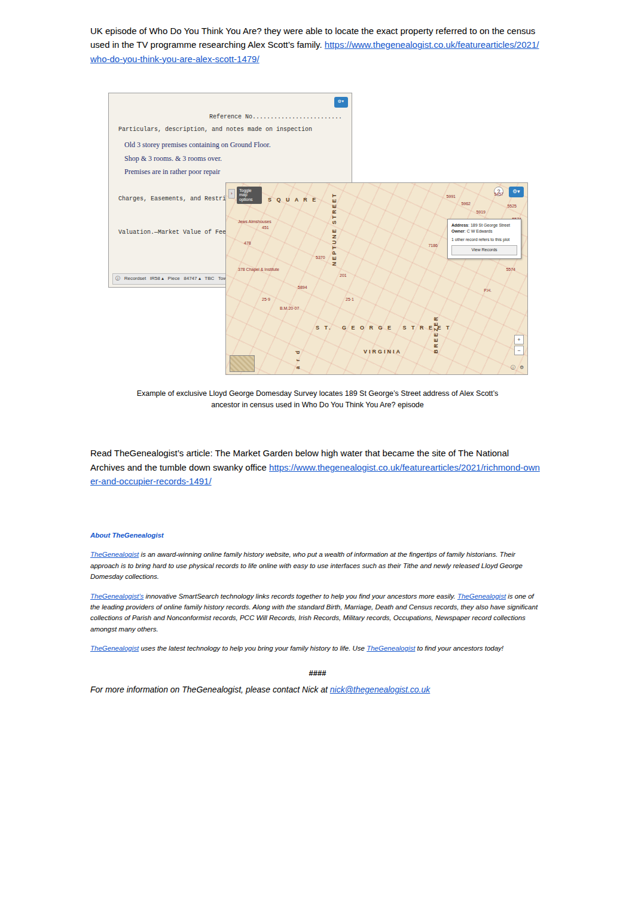UK episode of Who Do You Think You Are? they were able to locate the exact property referred to on the census used in the TV programme researching Alex Scott’s family. https://www.thegenealogist.co.uk/featurearticles/2021/who-do-you-think-you-are-alex-scott-1479/
⚙▾
Reference No.........................
Particulars, description, and notes made on inspection
Old 3 storey premises containing on Ground Floor.
Shop & 3 rooms. & 3 rooms over.
Premises are in rather poor repair
Charges, Easements, and Restrictions
Valuation.—Market Value of Fee Simple
ⓘ Recordset IR58 ▴ Piece 84747 ▴ TBC Tower H…
›
Toggle map options
?
⚙▾
S Q U A R E NEPTUNE STREET S T. G E O R G E S T R E E T VIRGINIA W a r d BREEZER 5991 5962 5919 5457 5525 5574 451 478 5370 201 5894 Jews Almshouses 378 Chapel & Institute 25·9 B.M.20·07 25·1 P.H. 7186 5525 5574
Address: 189 St George Street
Owner: C W Edwards
1 other record refers to this plot
View Records
+ −
ⓘ ⚙
Example of exclusive Lloyd George Domesday Survey locates 189 St George’s Street address of Alex Scott’s
ancestor in census used in Who Do You Think You Are? episode
Read TheGenealogist’s article: The Market Garden below high water that became the site of The National Archives and the tumble down swanky office https://www.thegenealogist.co.uk/featurearticles/2021/richmond-owner-and-occupier-records-1491/
About TheGenealogist
TheGenealogist is an award-winning online family history website, who put a wealth of information at the fingertips of family historians. Their approach is to bring hard to use physical records to life online with easy to use interfaces such as their Tithe and newly released Lloyd George Domesday collections.
TheGenealogist’s innovative SmartSearch technology links records together to help you find your ancestors more easily. TheGenealogist is one of the leading providers of online family history records. Along with the standard Birth, Marriage, Death and Census records, they also have significant collections of Parish and Nonconformist records, PCC Will Records, Irish Records, Military records, Occupations, Newspaper record collections amongst many others.
TheGenealogist uses the latest technology to help you bring your family history to life. Use TheGenealogist to find your ancestors today!
####
For more information on TheGenealogist, please contact Nick at nick@thegenealogist.co.uk